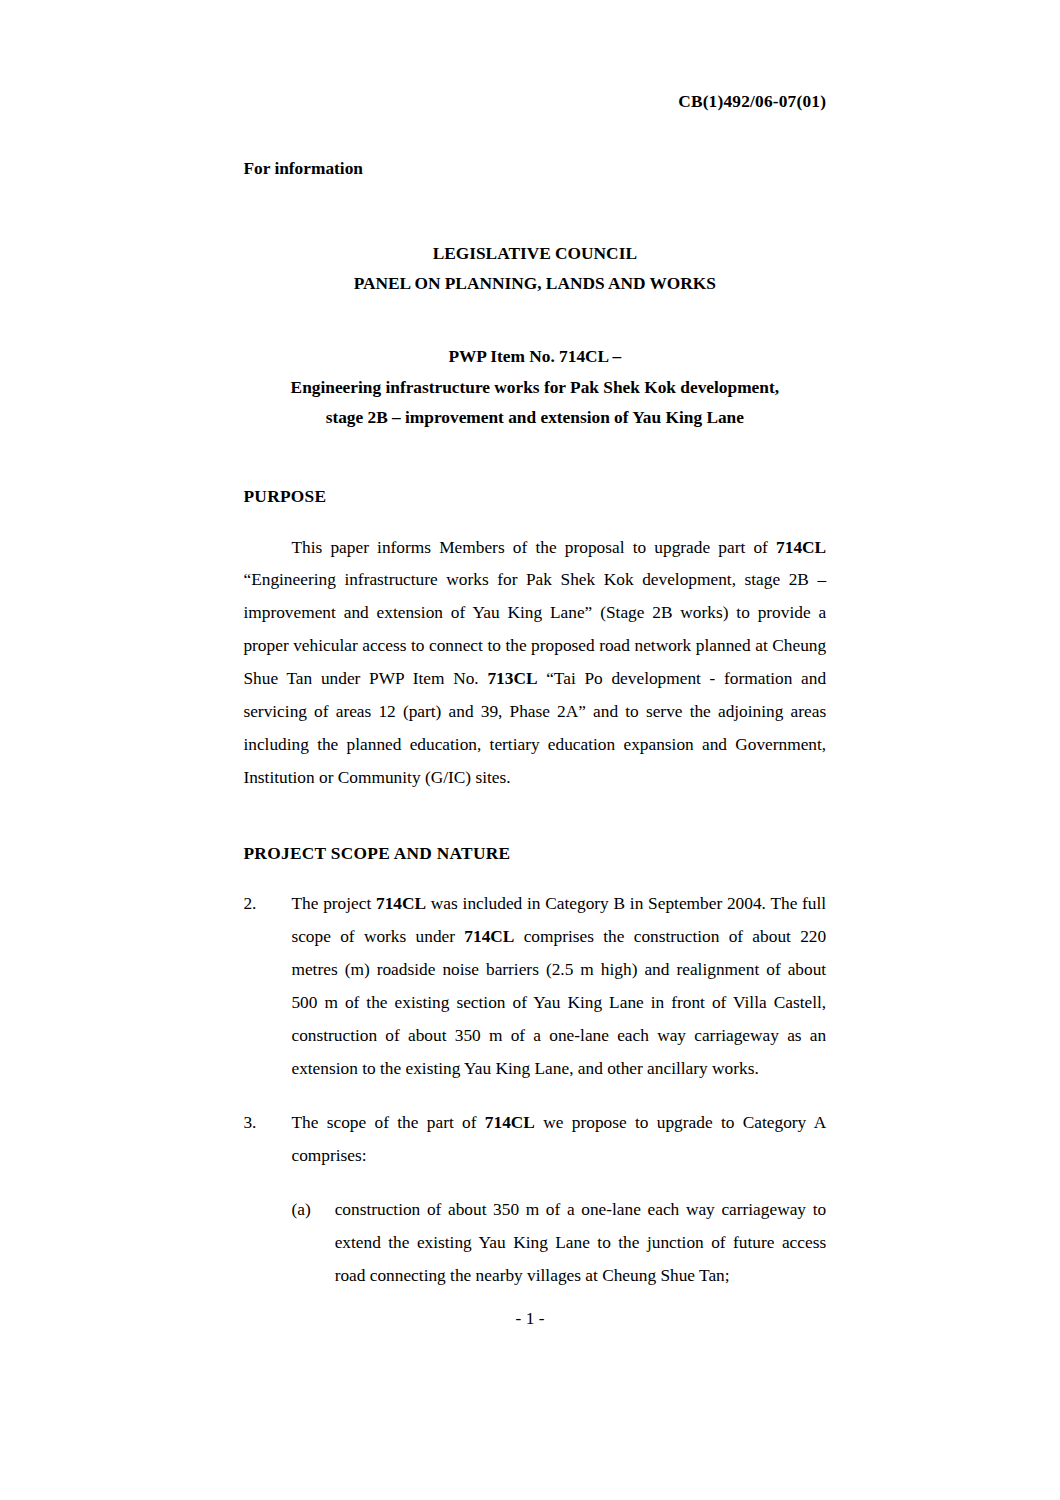CB(1)492/06-07(01)
For information
LEGISLATIVE COUNCIL
PANEL ON PLANNING, LANDS AND WORKS
PWP Item No. 714CL –
Engineering infrastructure works for Pak Shek Kok development,
stage 2B – improvement and extension of Yau King Lane
PURPOSE
This paper informs Members of the proposal to upgrade part of 714CL “Engineering infrastructure works for Pak Shek Kok development, stage 2B – improvement and extension of Yau King Lane” (Stage 2B works) to provide a proper vehicular access to connect to the proposed road network planned at Cheung Shue Tan under PWP Item No. 713CL “Tai Po development - formation and servicing of areas 12 (part) and 39, Phase 2A” and to serve the adjoining areas including the planned education, tertiary education expansion and Government, Institution or Community (G/IC) sites.
PROJECT SCOPE AND NATURE
2. The project 714CL was included in Category B in September 2004. The full scope of works under 714CL comprises the construction of about 220 metres (m) roadside noise barriers (2.5 m high) and realignment of about 500 m of the existing section of Yau King Lane in front of Villa Castell, construction of about 350 m of a one-lane each way carriageway as an extension to the existing Yau King Lane, and other ancillary works.
3. The scope of the part of 714CL we propose to upgrade to Category A comprises:
(a) construction of about 350 m of a one-lane each way carriageway to extend the existing Yau King Lane to the junction of future access road connecting the nearby villages at Cheung Shue Tan;
- 1 -